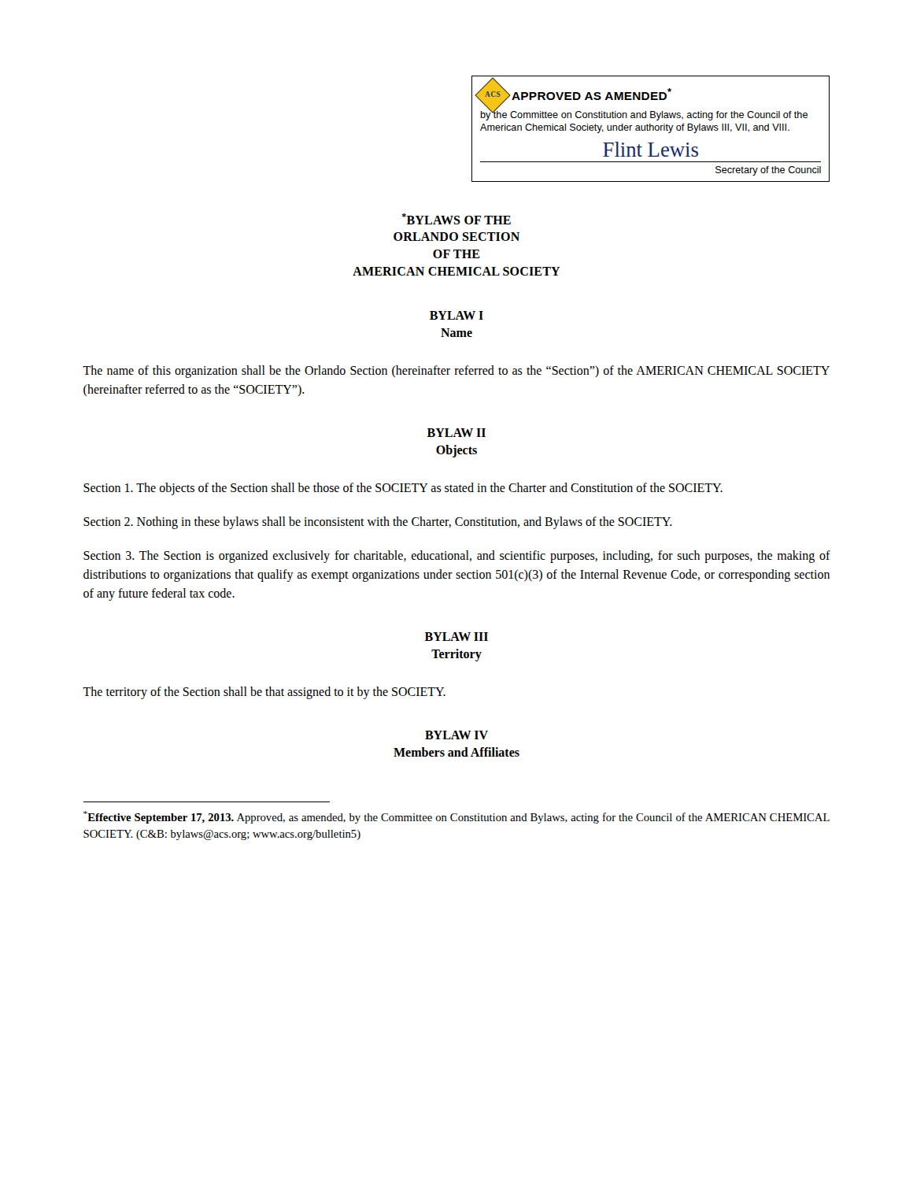ACS
APPROVED AS AMENDED*
by the Committee on Constitution and Bylaws, acting for the Council of the American Chemical Society, under authority of Bylaws III, VII, and VIII.
Flint Lewis
Secretary of the Council
*BYLAWS OF THE
ORLANDO SECTION
OF THE
AMERICAN CHEMICAL SOCIETY
BYLAW IName
The name of this organization shall be the Orlando Section (hereinafter referred to as the “Section”) of the AMERICAN CHEMICAL SOCIETY (hereinafter referred to as the “SOCIETY”).
BYLAW IIObjects
Section 1. The objects of the Section shall be those of the SOCIETY as stated in the Charter and Constitution of the SOCIETY.
Section 2. Nothing in these bylaws shall be inconsistent with the Charter, Constitution, and Bylaws of the SOCIETY.
Section 3. The Section is organized exclusively for charitable, educational, and scientific purposes, including, for such purposes, the making of distributions to organizations that qualify as exempt organizations under section 501(c)(3) of the Internal Revenue Code, or corresponding section of any future federal tax code.
BYLAW IIITerritory
The territory of the Section shall be that assigned to it by the SOCIETY.
BYLAW IVMembers and Affiliates
*Effective September 17, 2013. Approved, as amended, by the Committee on Constitution and Bylaws, acting for the Council of the AMERICAN CHEMICAL SOCIETY. (C&B: bylaws@acs.org; www.acs.org/bulletin5)